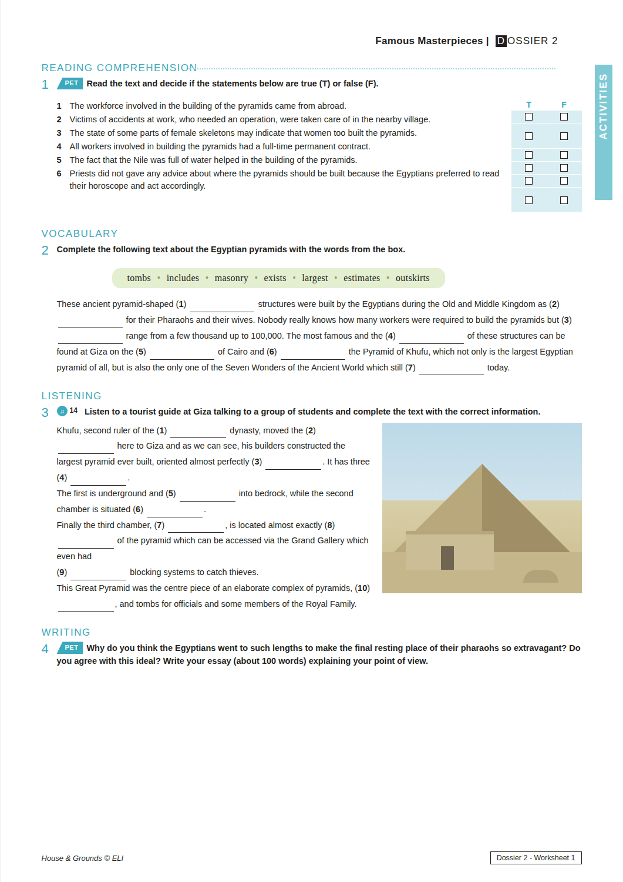Famous Masterpieces | DOSSIER 2
ACTIVITIES
Reading Comprehension
1
PET Read the text and decide if the statements below are true (T) or false (F).
The workforce involved in the building of the pyramids came from abroad.
Victims of accidents at work, who needed an operation, were taken care of in the nearby village.
The state of some parts of female skeletons may indicate that women too built the pyramids.
All workers involved in building the pyramids had a full-time permanent contract.
The fact that the Nile was full of water helped in the building of the pyramids.
Priests did not gave any advice about where the pyramids should be built because the Egyptians preferred to read their horoscope and act accordingly.
TF
Vocabulary
2
Complete the following text about the Egyptian pyramids with the words from the box.
tombs • includes • masonry • exists • largest • estimates • outskirts
These ancient pyramid-shaped (1) structures were built by the Egyptians during the Old and Middle Kingdom as (2) for their Pharaohs and their wives. Nobody really knows how many workers were required to build the pyramids but (3) range from a few thousand up to 100,000. The most famous and the (4) of these structures can be found at Giza on the (5) of Cairo and (6) the Pyramid of Khufu, which not only is the largest Egyptian pyramid of all, but is also the only one of the Seven Wonders of the Ancient World which still (7) today.
Listening
3
♫14 Listen to a tourist guide at Giza talking to a group of students and complete the text with the correct information.
Khufu, second ruler of the (1) dynasty, moved the (2) here to Giza and as we can see, his builders constructed the largest pyramid ever built, oriented almost perfectly (3) . It has three (4) .
The first is underground and (5) into bedrock, while the second chamber is situated (6) .
Finally the third chamber, (7) , is located almost exactly (8) of the pyramid which can be accessed via the Grand Gallery which even had
(9) blocking systems to catch thieves.
This Great Pyramid was the centre piece of an elaborate complex of pyramids, (10) , and tombs for officials and some members of the Royal Family.
Writing
4
PET Why do you think the Egyptians went to such lengths to make the final resting place of their pharaohs so extravagant? Do you agree with this ideal? Write your essay (about 100 words) explaining your point of view.
House & Grounds © ELI
Dossier 2 - Worksheet 1